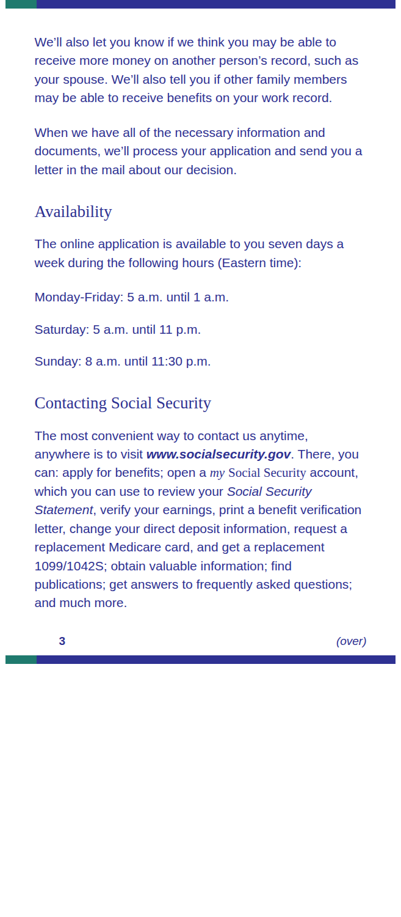We’ll also let you know if we think you may be able to receive more money on another person’s record, such as your spouse. We’ll also tell you if other family members may be able to receive benefits on your work record.
When we have all of the necessary information and documents, we’ll process your application and send you a letter in the mail about our decision.
Availability
The online application is available to you seven days a week during the following hours (Eastern time):
Monday-Friday: 5 a.m. until 1 a.m.
Saturday: 5 a.m. until 11 p.m.
Sunday: 8 a.m. until 11:30 p.m.
Contacting Social Security
The most convenient way to contact us anytime, anywhere is to visit www.socialsecurity.gov. There, you can: apply for benefits; open a my Social Security account, which you can use to review your Social Security Statement, verify your earnings, print a benefit verification letter, change your direct deposit information, request a replacement Medicare card, and get a replacement 1099/1042S; obtain valuable information; find publications; get answers to frequently asked questions; and much more.
3 (over)